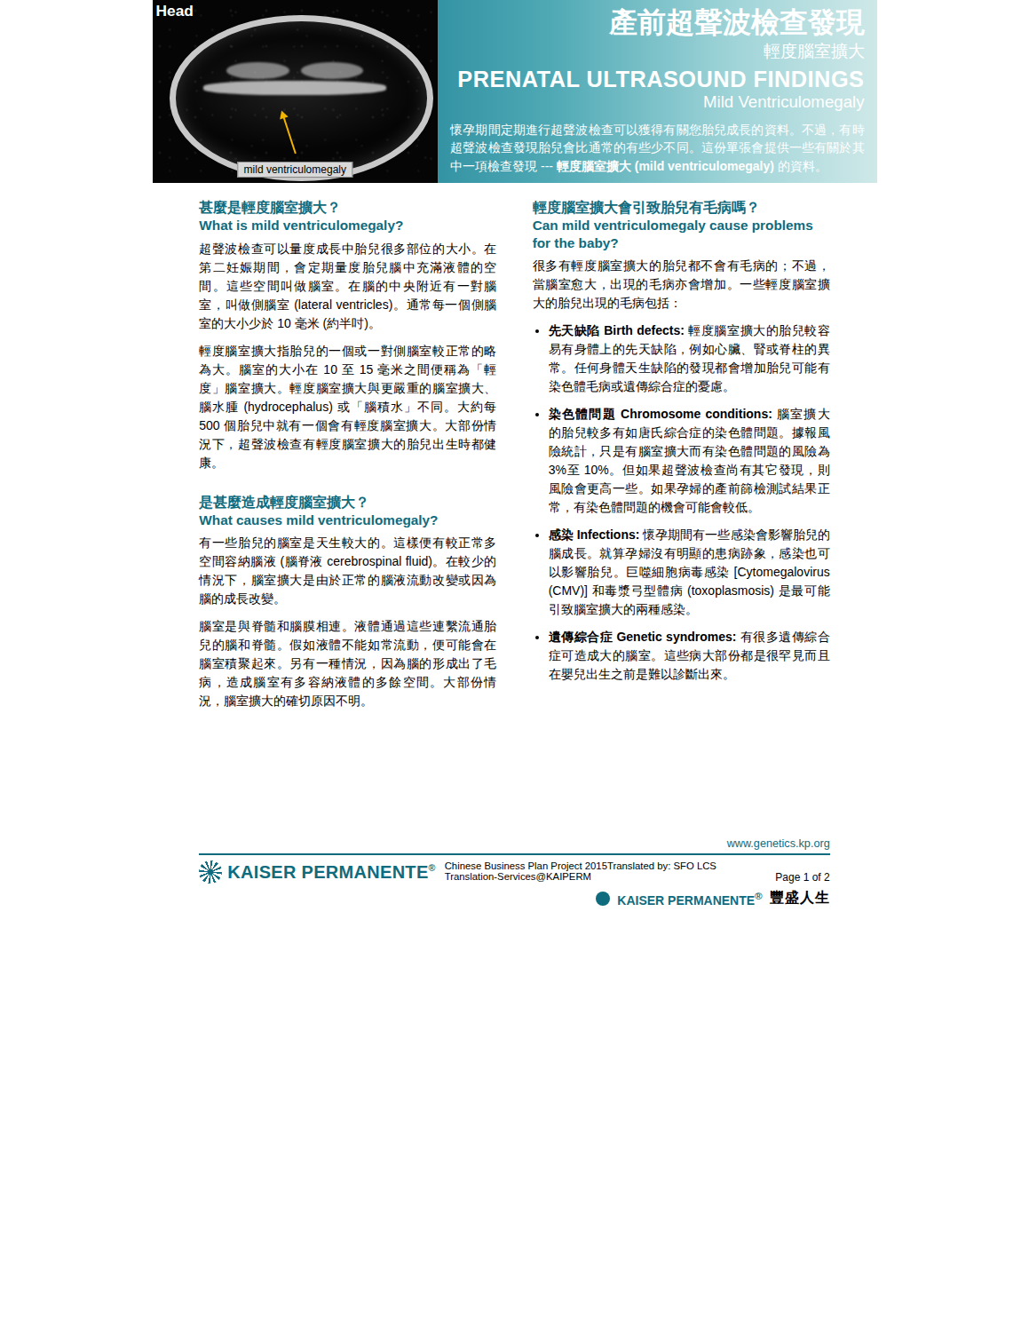Head
mild ventriculomegaly
產前超聲波檢查發現
輕度腦室擴大
PRENATAL ULTRASOUND FINDINGS
Mild Ventriculomegaly
懷孕期間定期進行超聲波檢查可以獲得有關您胎兒成長的資料。不過，有時超聲波檢查發現胎兒會比通常的有些少不同。這份單張會提供一些有關於其中一項檢查發現 --- 輕度腦室擴大 (mild ventriculomegaly) 的資料。
甚麼是輕度腦室擴大？ What is mild ventriculomegaly?
超聲波檢查可以量度成長中胎兒很多部位的大小。在第二妊娠期間，會定期量度胎兒腦中充滿液體的空間。這些空間叫做腦室。在腦的中央附近有一對腦室，叫做側腦室 (lateral ventricles)。通常每一個側腦室的大小少於 10 毫米 (約半吋)。
輕度腦室擴大指胎兒的一個或一對側腦室較正常的略為大。腦室的大小在 10 至 15 毫米之間便稱為「輕度」腦室擴大。輕度腦室擴大與更嚴重的腦室擴大、腦水腫 (hydrocephalus) 或「腦積水」不同。大約每 500 個胎兒中就有一個會有輕度腦室擴大。大部份情況下，超聲波檢查有輕度腦室擴大的胎兒出生時都健康。
是甚麼造成輕度腦室擴大？ What causes mild ventriculomegaly?
有一些胎兒的腦室是天生較大的。這樣便有較正常多空間容納腦液 (腦脊液 cerebrospinal fluid)。在較少的情況下，腦室擴大是由於正常的腦液流動改變或因為腦的成長改變。
腦室是與脊髓和腦膜相連。液體通過這些連繫流通胎兒的腦和脊髓。假如液體不能如常流動，便可能會在腦室積聚起來。另有一種情況，因為腦的形成出了毛病，造成腦室有多容納液體的多餘空間。大部份情況，腦室擴大的確切原因不明。
輕度腦室擴大會引致胎兒有毛病嗎？ Can mild ventriculomegaly cause problems for the baby?
很多有輕度腦室擴大的胎兒都不會有毛病的；不過，當腦室愈大，出現的毛病亦會增加。一些輕度腦室擴大的胎兒出現的毛病包括：
先天缺陷 Birth defects: 輕度腦室擴大的胎兒較容易有身體上的先天缺陷，例如心臟、腎或脊柱的異常。任何身體天生缺陷的發現都會增加胎兒可能有染色體毛病或遺傳綜合症的憂慮。
染色體問題 Chromosome conditions: 腦室擴大的胎兒較多有如唐氏綜合症的染色體問題。據報風險統計，只是有腦室擴大而有染色體問題的風險為 3%至 10%。但如果超聲波檢查尚有其它發現，則風險會更高一些。如果孕婦的產前篩檢測試結果正常，有染色體問題的機會可能會較低。
感染 Infections: 懷孕期間有一些感染會影響胎兒的腦成長。就算孕婦沒有明顯的患病跡象，感染也可以影響胎兒。巨噬細胞病毒感染 [Cytomegalovirus (CMV)] 和毒漿弓型體病 (toxoplasmosis) 是最可能引致腦室擴大的兩種感染。
遺傳綜合症 Genetic syndromes: 有很多遺傳綜合症可造成大的腦室。這些病大部份都是很罕見而且在嬰兒出生之前是難以診斷出來。
www.genetics.kp.org
KAISER PERMANENTE®
Chinese Business Plan Project 2015Translated by: SFO LCS Translation-Services@KAIPERM
Page 1 of 2
KAISER PERMANENTE® 豐盛人生